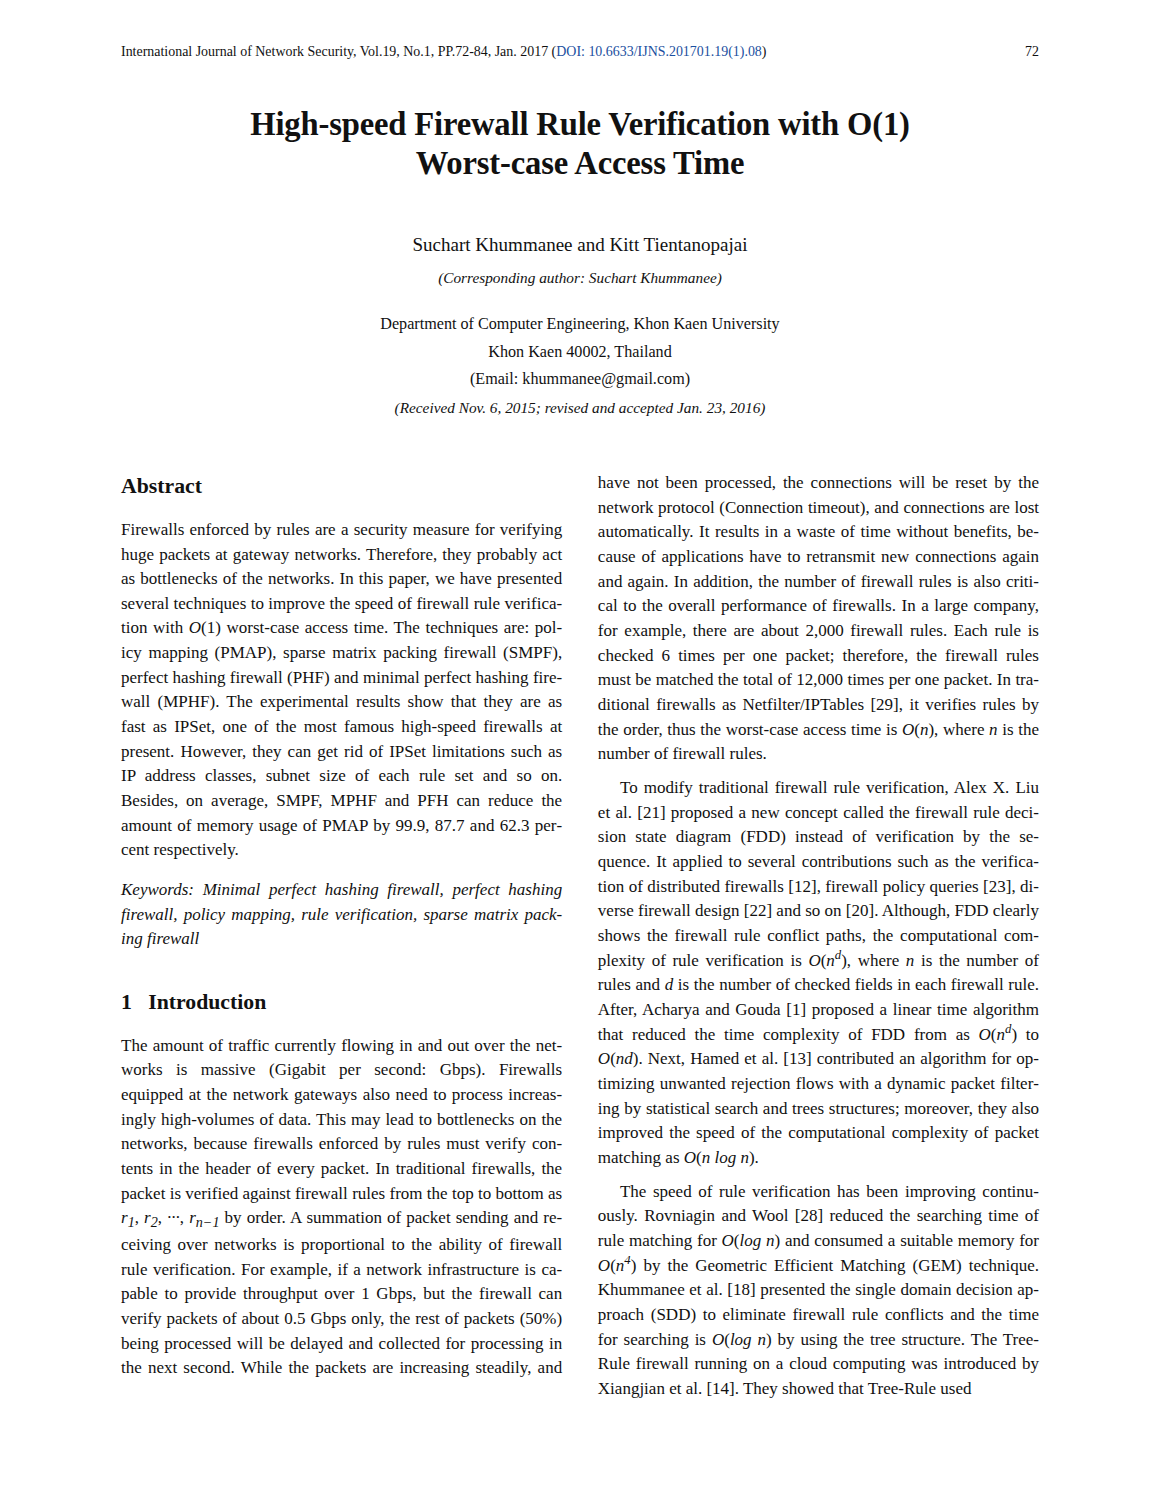International Journal of Network Security, Vol.19, No.1, PP.72-84, Jan. 2017 (DOI: 10.6633/IJNS.201701.19(1).08) 72
High-speed Firewall Rule Verification with O(1)
Worst-case Access Time
Suchart Khummanee and Kitt Tientanopajai
(Corresponding author: Suchart Khummanee)
Department of Computer Engineering, Khon Kaen University
Khon Kaen 40002, Thailand
(Email: khummanee@gmail.com)
(Received Nov. 6, 2015; revised and accepted Jan. 23, 2016)
Abstract
Firewalls enforced by rules are a security measure for verifying huge packets at gateway networks. Therefore, they probably act as bottlenecks of the networks. In this paper, we have presented several techniques to improve the speed of firewall rule verification with O(1) worst-case access time. The techniques are: policy mapping (PMAP), sparse matrix packing firewall (SMPF), perfect hashing firewall (PHF) and minimal perfect hashing firewall (MPHF). The experimental results show that they are as fast as IPSet, one of the most famous high-speed firewalls at present. However, they can get rid of IPSet limitations such as IP address classes, subnet size of each rule set and so on. Besides, on average, SMPF, MPHF and PFH can reduce the amount of memory usage of PMAP by 99.9, 87.7 and 62.3 percent respectively.
Keywords: Minimal perfect hashing firewall, perfect hashing firewall, policy mapping, rule verification, sparse matrix packing firewall
1 Introduction
The amount of traffic currently flowing in and out over the networks is massive (Gigabit per second: Gbps). Firewalls equipped at the network gateways also need to process increasingly high-volumes of data. This may lead to bottlenecks on the networks, because firewalls enforced by rules must verify contents in the header of every packet. In traditional firewalls, the packet is verified against firewall rules from the top to bottom as r1, r2, ···, rn−1 by order. A summation of packet sending and receiving over networks is proportional to the ability of firewall rule verification. For example, if a network infrastructure is capable to provide throughput over 1 Gbps, but the firewall can verify packets of about 0.5 Gbps only, the rest of packets (50%) being processed will be delayed and collected for processing in the next second. While the packets are increasing steadily, and have not been processed, the connections will be reset by the network protocol (Connection timeout), and connections are lost automatically. It results in a waste of time without benefits, because of applications have to retransmit new connections again and again. In addition, the number of firewall rules is also critical to the overall performance of firewalls. In a large company, for example, there are about 2,000 firewall rules. Each rule is checked 6 times per one packet; therefore, the firewall rules must be matched the total of 12,000 times per one packet. In traditional firewalls as Netfilter/IPTables [29], it verifies rules by the order, thus the worst-case access time is O(n), where n is the number of firewall rules.
To modify traditional firewall rule verification, Alex X. Liu et al. [21] proposed a new concept called the firewall rule decision state diagram (FDD) instead of verification by the sequence. It applied to several contributions such as the verification of distributed firewalls [12], firewall policy queries [23], diverse firewall design [22] and so on [20]. Although, FDD clearly shows the firewall rule conflict paths, the computational complexity of rule verification is O(nd), where n is the number of rules and d is the number of checked fields in each firewall rule. After, Acharya and Gouda [1] proposed a linear time algorithm that reduced the time complexity of FDD from as O(nd) to O(nd). Next, Hamed et al. [13] contributed an algorithm for optimizing unwanted rejection flows with a dynamic packet filtering by statistical search and trees structures; moreover, they also improved the speed of the computational complexity of packet matching as O(n log n).
The speed of rule verification has been improving continuously. Rovniagin and Wool [28] reduced the searching time of rule matching for O(log n) and consumed a suitable memory for O(n4) by the Geometric Efficient Matching (GEM) technique. Khummanee et al. [18] presented the single domain decision approach (SDD) to eliminate firewall rule conflicts and the time for searching is O(log n) by using the tree structure. The Tree-Rule firewall running on a cloud computing was introduced by Xiangjian et al. [14]. They showed that Tree-Rule used